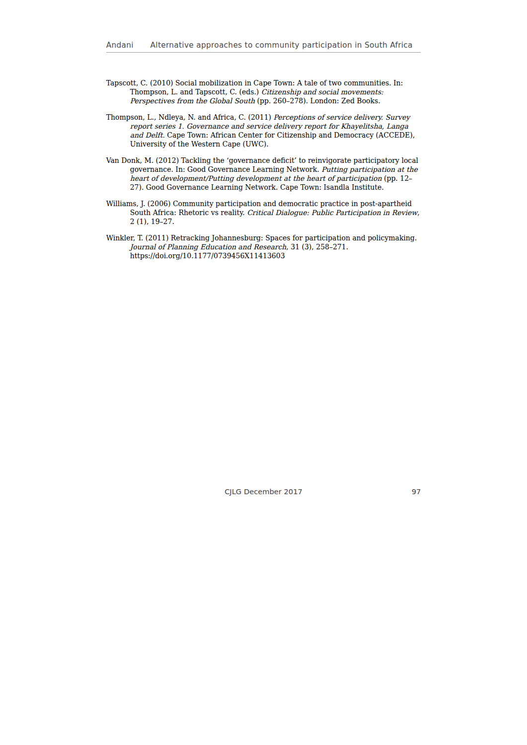Andani Alternative approaches to community participation in South Africa
Tapscott, C. (2010) Social mobilization in Cape Town: A tale of two communities. In: Thompson, L. and Tapscott, C. (eds.) Citizenship and social movements: Perspectives from the Global South (pp. 260–278). London: Zed Books.
Thompson, L., Ndleya, N. and Africa, C. (2011) Perceptions of service delivery. Survey report series 1. Governance and service delivery report for Khayelitsha, Langa and Delft. Cape Town: African Center for Citizenship and Democracy (ACCEDE), University of the Western Cape (UWC).
Van Donk, M. (2012) Tackling the ‘governance deficit’ to reinvigorate participatory local governance. In: Good Governance Learning Network. Putting participation at the heart of development/Putting development at the heart of participation (pp. 12–27). Good Governance Learning Network. Cape Town: Isandla Institute.
Williams, J. (2006) Community participation and democratic practice in post-apartheid South Africa: Rhetoric vs reality. Critical Dialogue: Public Participation in Review, 2 (1), 19–27.
Winkler, T. (2011) Retracking Johannesburg: Spaces for participation and policymaking. Journal of Planning Education and Research, 31 (3), 258–271. https://doi.org/10.1177/0739456X11413603
CJLG December 2017 97